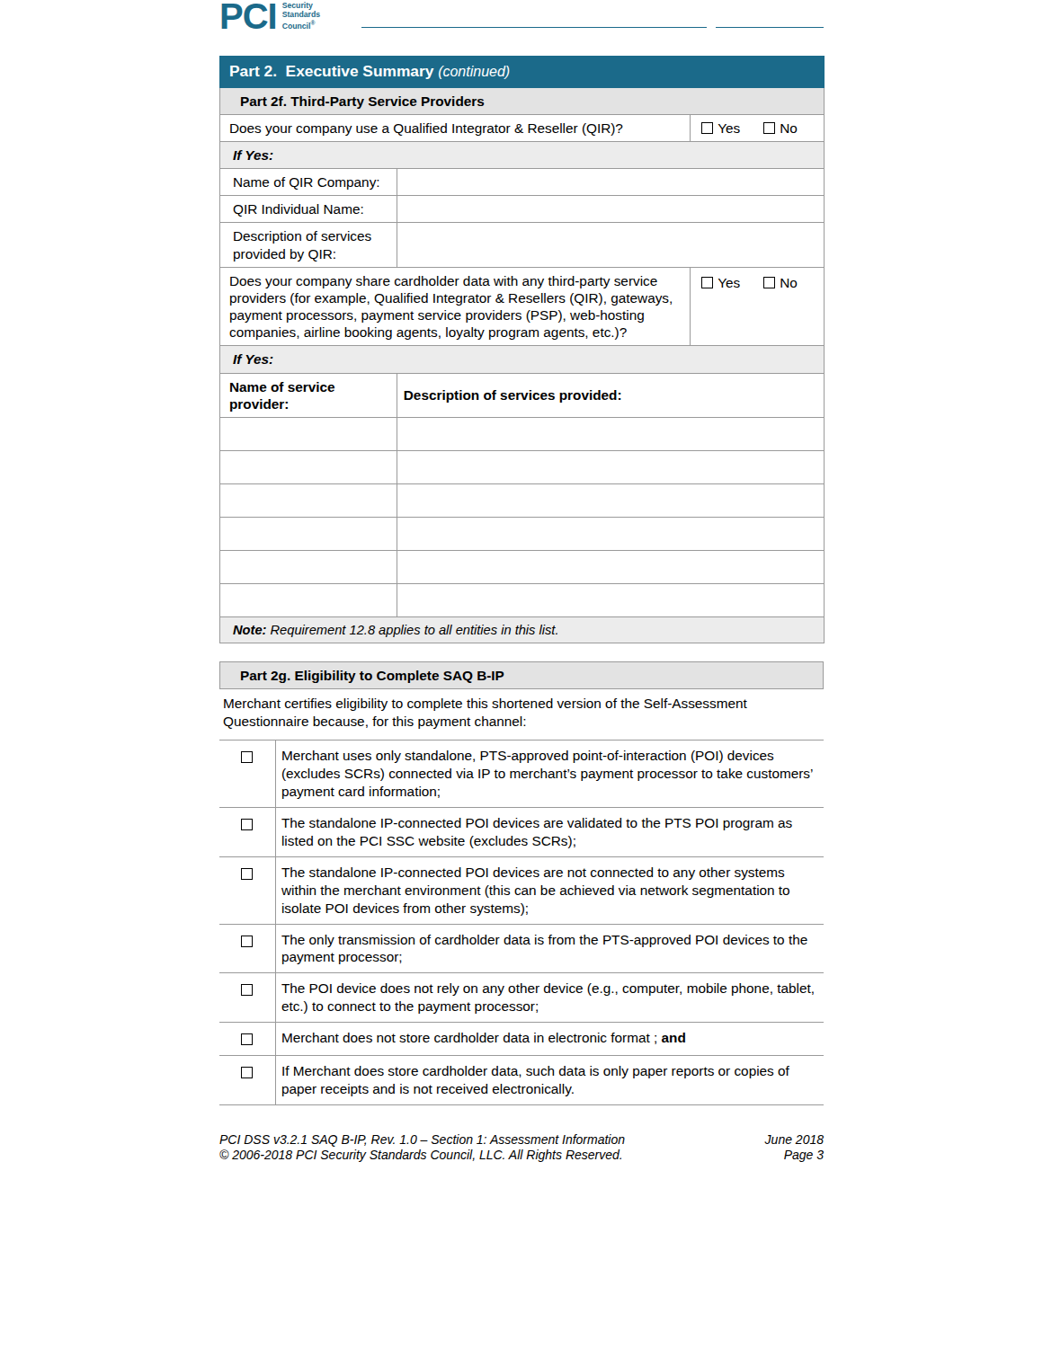PCI
Security
Standards Council®
| Part 2. Executive Summary (continued) |
| Part 2f. Third-Party Service Providers |
| Does your company use a Qualified Integrator & Reseller (QIR)? | Yes No |
| If Yes: |
| Name of QIR Company: | |
| QIR Individual Name: | |
| Description of services provided by QIR: | |
| Does your company share cardholder data with any third-party service providers (for example, Qualified Integrator & Resellers (QIR), gateways, payment processors, payment service providers (PSP), web-hosting companies, airline booking agents, loyalty program agents, etc.)? | Yes No |
| If Yes: |
| Name of service provider: | Description of services provided: |
| Note: Requirement 12.8 applies to all entities in this list. |
| Part 2g. Eligibility to Complete SAQ B-IP |
Merchant certifies eligibility to complete this shortened version of the Self-Assessment Questionnaire because, for this payment channel:
| | Merchant uses only standalone, PTS-approved point-of-interaction (POI) devices (excludes SCRs) connected via IP to merchant’s payment processor to take customers’ payment card information; |
| | The standalone IP-connected POI devices are validated to the PTS POI program as listed on the PCI SSC website (excludes SCRs); |
| | The standalone IP-connected POI devices are not connected to any other systems within the merchant environment (this can be achieved via network segmentation to isolate POI devices from other systems); |
| | The only transmission of cardholder data is from the PTS-approved POI devices to the payment processor; |
| | The POI device does not rely on any other device (e.g., computer, mobile phone, tablet, etc.) to connect to the payment processor; |
| | Merchant does not store cardholder data in electronic format ; and |
| | If Merchant does store cardholder data, such data is only paper reports or copies of paper receipts and is not received electronically. |
PCI DSS v3.2.1 SAQ B-IP, Rev. 1.0 – Section 1: Assessment Information
June 2018
© 2006-2018 PCI Security Standards Council, LLC. All Rights Reserved.
Page 3